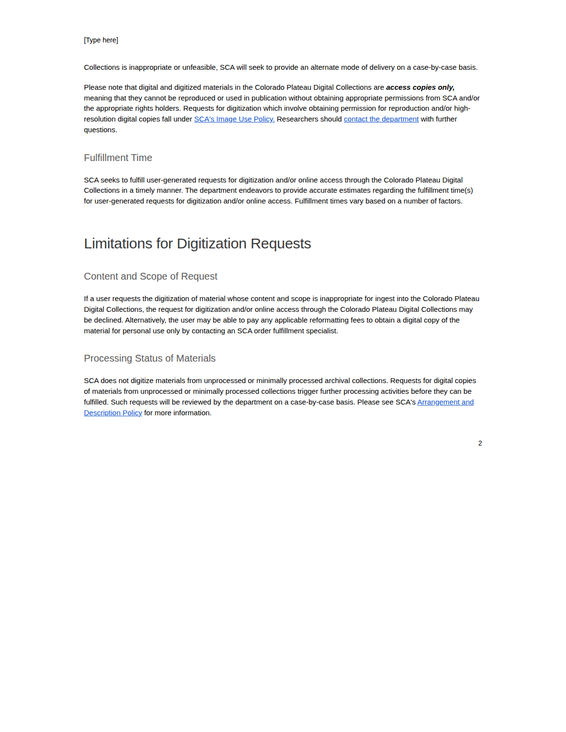[Type here]
Collections is inappropriate or unfeasible, SCA will seek to provide an alternate mode of delivery on a case-by-case basis.
Please note that digital and digitized materials in the Colorado Plateau Digital Collections are access copies only, meaning that they cannot be reproduced or used in publication without obtaining appropriate permissions from SCA and/or the appropriate rights holders. Requests for digitization which involve obtaining permission for reproduction and/or high-resolution digital copies fall under SCA's Image Use Policy. Researchers should contact the department with further questions.
Fulfillment Time
SCA seeks to fulfill user-generated requests for digitization and/or online access through the Colorado Plateau Digital Collections in a timely manner. The department endeavors to provide accurate estimates regarding the fulfillment time(s) for user-generated requests for digitization and/or online access. Fulfillment times vary based on a number of factors.
Limitations for Digitization Requests
Content and Scope of Request
If a user requests the digitization of material whose content and scope is inappropriate for ingest into the Colorado Plateau Digital Collections, the request for digitization and/or online access through the Colorado Plateau Digital Collections may be declined. Alternatively, the user may be able to pay any applicable reformatting fees to obtain a digital copy of the material for personal use only by contacting an SCA order fulfillment specialist.
Processing Status of Materials
SCA does not digitize materials from unprocessed or minimally processed archival collections. Requests for digital copies of materials from unprocessed or minimally processed collections trigger further processing activities before they can be fulfilled. Such requests will be reviewed by the department on a case-by-case basis. Please see SCA's Arrangement and Description Policy for more information.
2